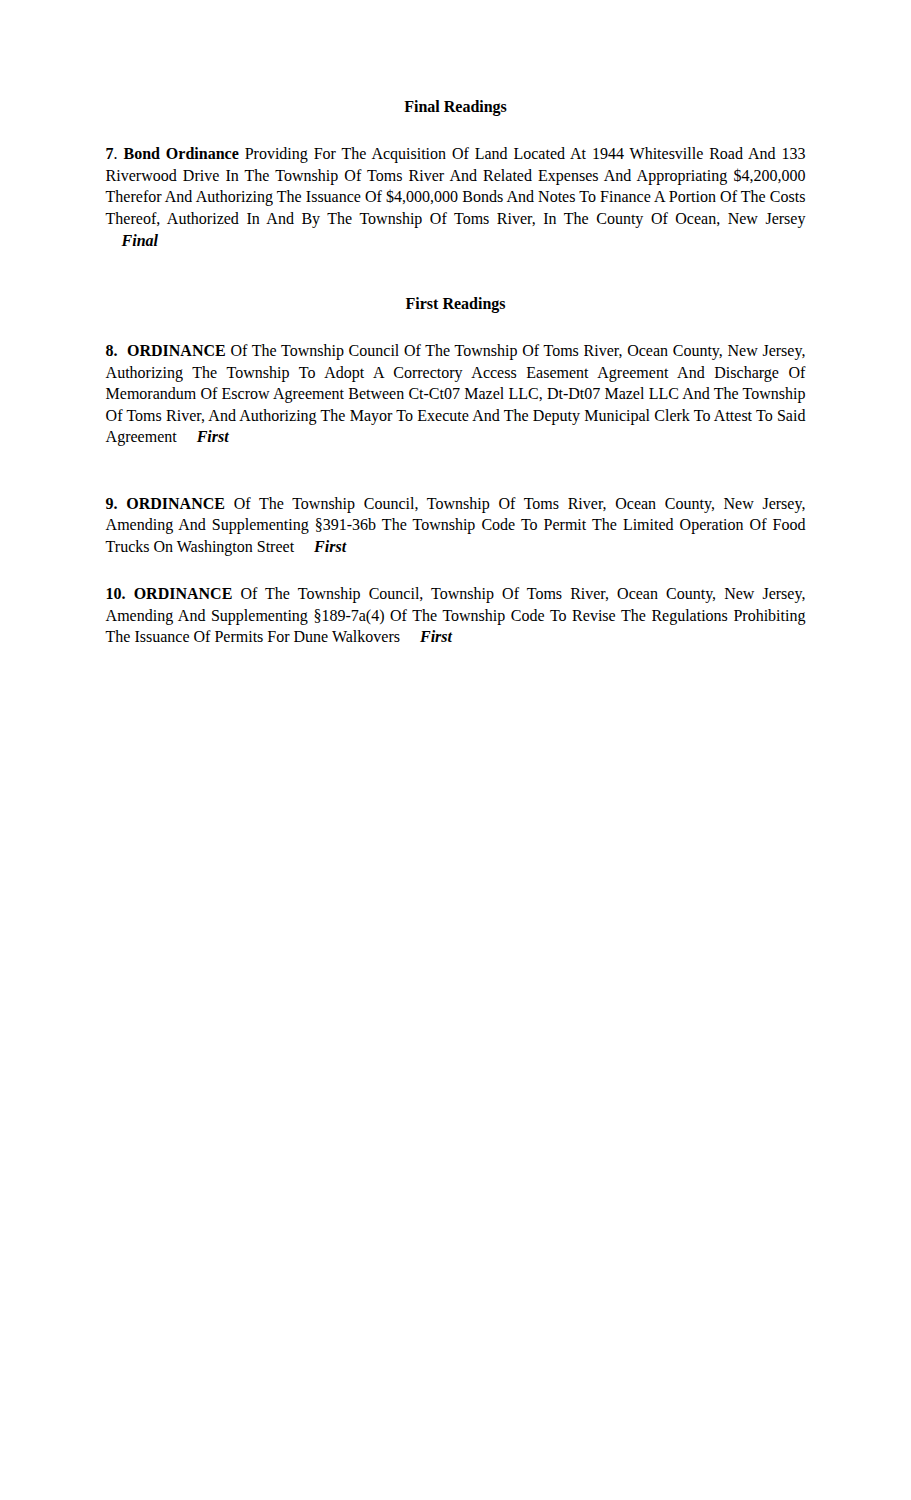Final Readings
7. Bond Ordinance Providing For The Acquisition Of Land Located At 1944 Whitesville Road And 133 Riverwood Drive In The Township Of Toms River And Related Expenses And Appropriating $4,200,000 Therefor And Authorizing The Issuance Of $4,000,000 Bonds And Notes To Finance A Portion Of The Costs Thereof, Authorized In And By The Township Of Toms River, In The County Of Ocean, New Jersey Final
First Readings
8. ORDINANCE Of The Township Council Of The Township Of Toms River, Ocean County, New Jersey, Authorizing The Township To Adopt A Correctory Access Easement Agreement And Discharge Of Memorandum Of Escrow Agreement Between Ct-Ct07 Mazel LLC, Dt-Dt07 Mazel LLC And The Township Of Toms River, And Authorizing The Mayor To Execute And The Deputy Municipal Clerk To Attest To Said Agreement First
9. ORDINANCE Of The Township Council, Township Of Toms River, Ocean County, New Jersey, Amending And Supplementing §391-36b The Township Code To Permit The Limited Operation Of Food Trucks On Washington Street First
10. ORDINANCE Of The Township Council, Township Of Toms River, Ocean County, New Jersey, Amending And Supplementing §189-7a(4) Of The Township Code To Revise The Regulations Prohibiting The Issuance Of Permits For Dune Walkovers First